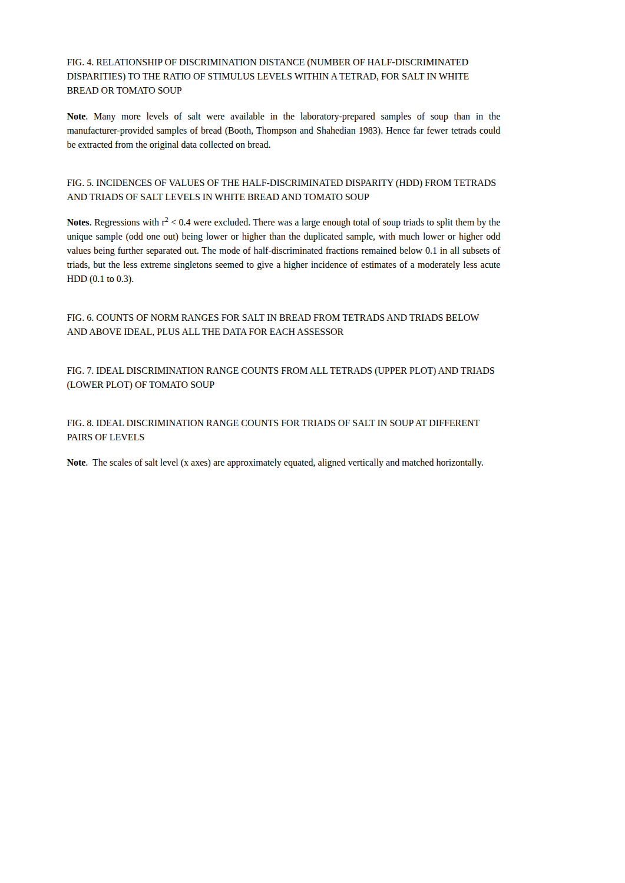FIG. 4. RELATIONSHIP OF DISCRIMINATION DISTANCE (NUMBER OF HALF-DISCRIMINATED DISPARITIES) TO THE RATIO OF STIMULUS LEVELS WITHIN A TETRAD, FOR SALT IN WHITE BREAD OR TOMATO SOUP
Note. Many more levels of salt were available in the laboratory-prepared samples of soup than in the manufacturer-provided samples of bread (Booth, Thompson and Shahedian 1983). Hence far fewer tetrads could be extracted from the original data collected on bread.
FIG. 5. INCIDENCES OF VALUES OF THE HALF-DISCRIMINATED DISPARITY (HDD) FROM TETRADS AND TRIADS OF SALT LEVELS IN WHITE BREAD AND TOMATO SOUP
Notes. Regressions with r2 < 0.4 were excluded. There was a large enough total of soup triads to split them by the unique sample (odd one out) being lower or higher than the duplicated sample, with much lower or higher odd values being further separated out. The mode of half-discriminated fractions remained below 0.1 in all subsets of triads, but the less extreme singletons seemed to give a higher incidence of estimates of a moderately less acute HDD (0.1 to 0.3).
FIG. 6. COUNTS OF NORM RANGES FOR SALT IN BREAD FROM TETRADS AND TRIADS BELOW AND ABOVE IDEAL, PLUS ALL THE DATA FOR EACH ASSESSOR
FIG. 7. IDEAL DISCRIMINATION RANGE COUNTS FROM ALL TETRADS (UPPER PLOT) AND TRIADS (LOWER PLOT) OF TOMATO SOUP
FIG. 8. IDEAL DISCRIMINATION RANGE COUNTS FOR TRIADS OF SALT IN SOUP AT DIFFERENT PAIRS OF LEVELS
Note. The scales of salt level (x axes) are approximately equated, aligned vertically and matched horizontally.